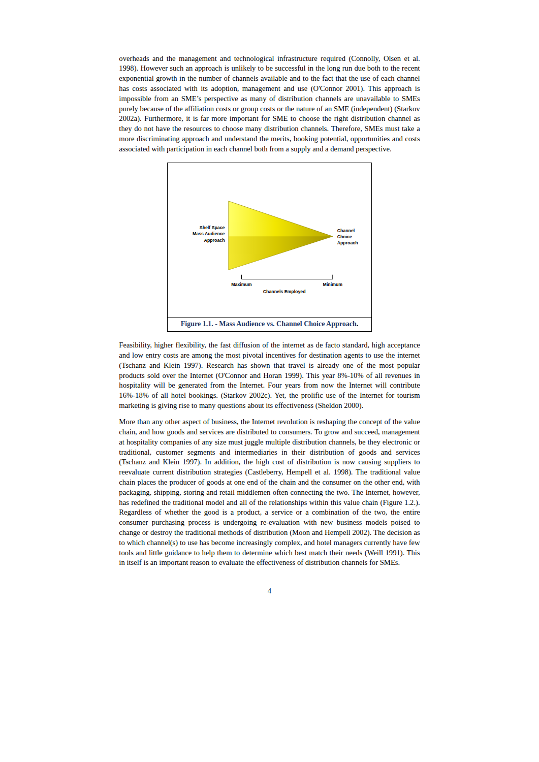overheads and the management and technological infrastructure required (Connolly, Olsen et al. 1998). However such an approach is unlikely to be successful in the long run due both to the recent exponential growth in the number of channels available and to the fact that the use of each channel has costs associated with its adoption, management and use (O'Connor 2001). This approach is impossible from an SME’s perspective as many of distribution channels are unavailable to SMEs purely because of the affiliation costs or group costs or the nature of an SME (independent) (Starkov 2002a). Furthermore, it is far more important for SME to choose the right distribution channel as they do not have the resources to choose many distribution channels. Therefore, SMEs must take a more discriminating approach and understand the merits, booking potential, opportunities and costs associated with participation in each channel both from a supply and a demand perspective.
Shelf Space Mass Audience Approach Channel Choice Approach Maximum Minimum Channels Employed
Figure 1.1. - Mass Audience vs. Channel Choice Approach.
Feasibility, higher flexibility, the fast diffusion of the internet as de facto standard, high acceptance and low entry costs are among the most pivotal incentives for destination agents to use the internet (Tschanz and Klein 1997). Research has shown that travel is already one of the most popular products sold over the Internet (O'Connor and Horan 1999). This year 8%-10% of all revenues in hospitality will be generated from the Internet. Four years from now the Internet will contribute 16%-18% of all hotel bookings. (Starkov 2002c). Yet, the prolific use of the Internet for tourism marketing is giving rise to many questions about its effectiveness (Sheldon 2000).
More than any other aspect of business, the Internet revolution is reshaping the concept of the value chain, and how goods and services are distributed to consumers. To grow and succeed, management at hospitality companies of any size must juggle multiple distribution channels, be they electronic or traditional, customer segments and intermediaries in their distribution of goods and services (Tschanz and Klein 1997). In addition, the high cost of distribution is now causing suppliers to reevaluate current distribution strategies (Castleberry, Hempell et al. 1998). The traditional value chain places the producer of goods at one end of the chain and the consumer on the other end, with packaging, shipping, storing and retail middlemen often connecting the two. The Internet, however, has redefined the traditional model and all of the relationships within this value chain (Figure 1.2.). Regardless of whether the good is a product, a service or a combination of the two, the entire consumer purchasing process is undergoing re-evaluation with new business models poised to change or destroy the traditional methods of distribution (Moon and Hempell 2002). The decision as to which channel(s) to use has become increasingly complex, and hotel managers currently have few tools and little guidance to help them to determine which best match their needs (Weill 1991). This in itself is an important reason to evaluate the effectiveness of distribution channels for SMEs.
4